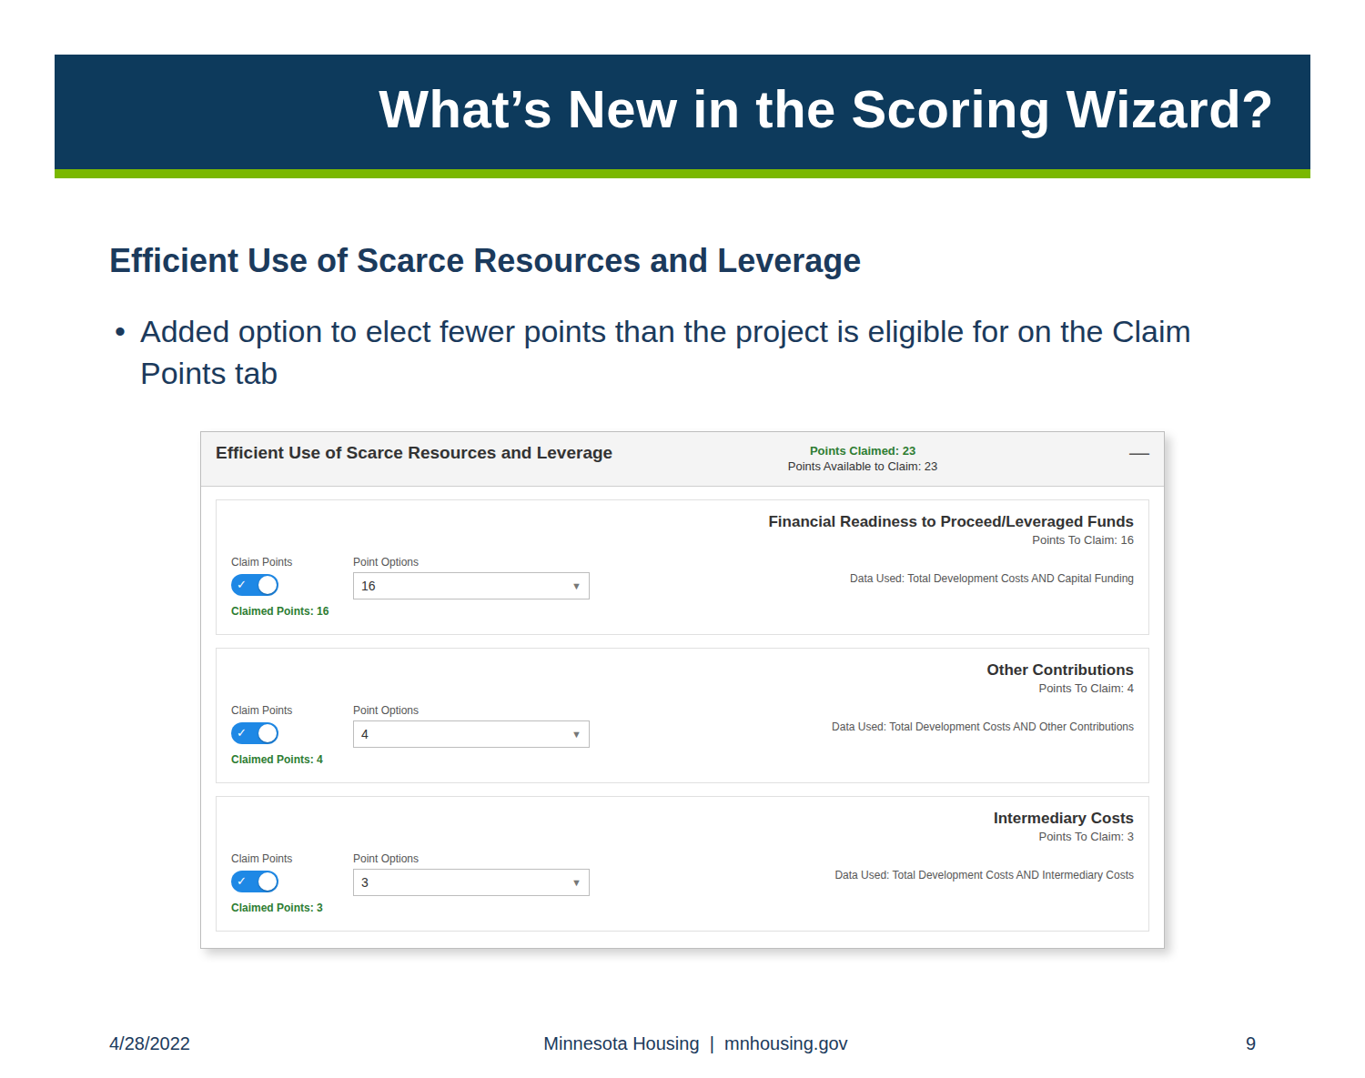What’s New in the Scoring Wizard?
Efficient Use of Scarce Resources and Leverage
Added option to elect fewer points than the project is eligible for on the Claim Points tab
Efficient Use of Scarce Resources and Leverage
Points Claimed: 23
Points Available to Claim: 23
—
Financial Readiness to Proceed/Leveraged Funds
Points To Claim: 16
Claim Points
✓
Claimed Points: 16
Point Options
16▼
Data Used: Total Development Costs AND Capital Funding
Other Contributions
Points To Claim: 4
Claim Points
✓
Claimed Points: 4
Point Options
4▼
Data Used: Total Development Costs AND Other Contributions
Intermediary Costs
Points To Claim: 3
Claim Points
✓
Claimed Points: 3
Point Options
3▼
Data Used: Total Development Costs AND Intermediary Costs
4/28/2022
Minnesota Housing | mnhousing.gov
9